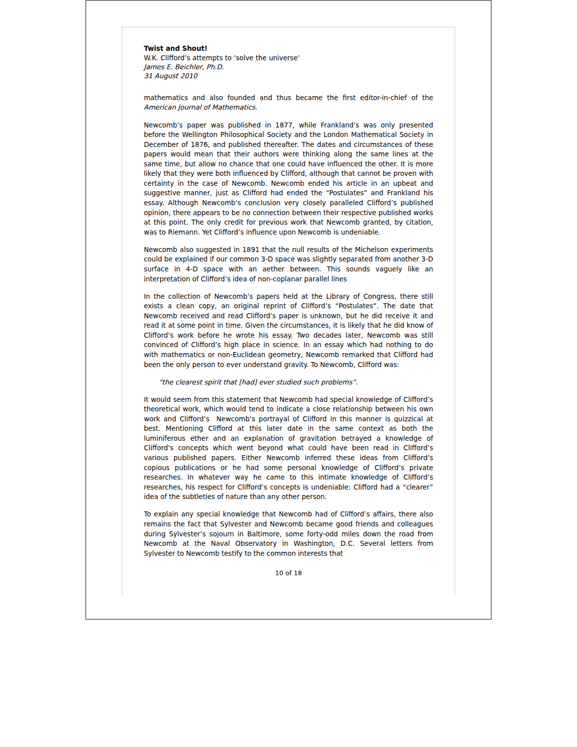Twist and Shout!
W.K. Clifford’s attempts to ‘solve the universe’
James E. Beichler, Ph.D.
31 August 2010
mathematics and also founded and thus became the first editor-in-chief of the American Journal of Mathematics.
Newcomb’s paper was published in 1877, while Frankland’s was only presented before the Wellington Philosophical Society and the London Mathematical Society in December of 1876, and published thereafter. The dates and circumstances of these papers would mean that their authors were thinking along the same lines at the same time, but allow no chance that one could have influenced the other. It is more likely that they were both influenced by Clifford, although that cannot be proven with certainty in the case of Newcomb. Newcomb ended his article in an upbeat and suggestive manner, just as Clifford had ended the “Postulates” and Frankland his essay. Although Newcomb’s conclusion very closely paralleled Clifford’s published opinion, there appears to be no connection between their respective published works at this point. The only credit for previous work that Newcomb granted, by citation, was to Riemann. Yet Clifford’s influence upon Newcomb is undeniable.
Newcomb also suggested in 1891 that the null results of the Michelson experiments could be explained if our common 3-D space was slightly separated from another 3-D surface in 4-D space with an aether between. This sounds vaguely like an interpretation of Clifford’s idea of non-coplanar parallel lines
In the collection of Newcomb’s papers held at the Library of Congress, there still exists a clean copy, an original reprint of Clifford’s “Postulates”. The date that Newcomb received and read Clifford’s paper is unknown, but he did receive it and read it at some point in time. Given the circumstances, it is likely that he did know of Clifford’s work before he wrote his essay. Two decades later, Newcomb was still convinced of Clifford’s high place in science. In an essay which had nothing to do with mathematics or non-Euclidean geometry, Newcomb remarked that Clifford had been the only person to ever understand gravity. To Newcomb, Clifford was:
“the clearest spirit that [had] ever studied such problems”.
It would seem from this statement that Newcomb had special knowledge of Clifford’s theoretical work, which would tend to indicate a close relationship between his own work and Clifford’s Newcomb’s portrayal of Clifford in this manner is quizzical at best. Mentioning Clifford at this later date in the same context as both the luminiferous ether and an explanation of gravitation betrayed a knowledge of Clifford’s concepts which went beyond what could have been read in Clifford’s various published papers. Either Newcomb inferred these ideas from Clifford’s copious publications or he had some personal knowledge of Clifford’s private researches. In whatever way he came to this intimate knowledge of Clifford’s researches, his respect for Clifford’s concepts is undeniable: Clifford had a “clearer” idea of the subtleties of nature than any other person.
To explain any special knowledge that Newcomb had of Clifford’s affairs, there also remains the fact that Sylvester and Newcomb became good friends and colleagues during Sylvester’s sojourn in Baltimore, some forty-odd miles down the road from Newcomb at the Naval Observatory in Washington, D.C. Several letters from Sylvester to Newcomb testify to the common interests that
10 of 18